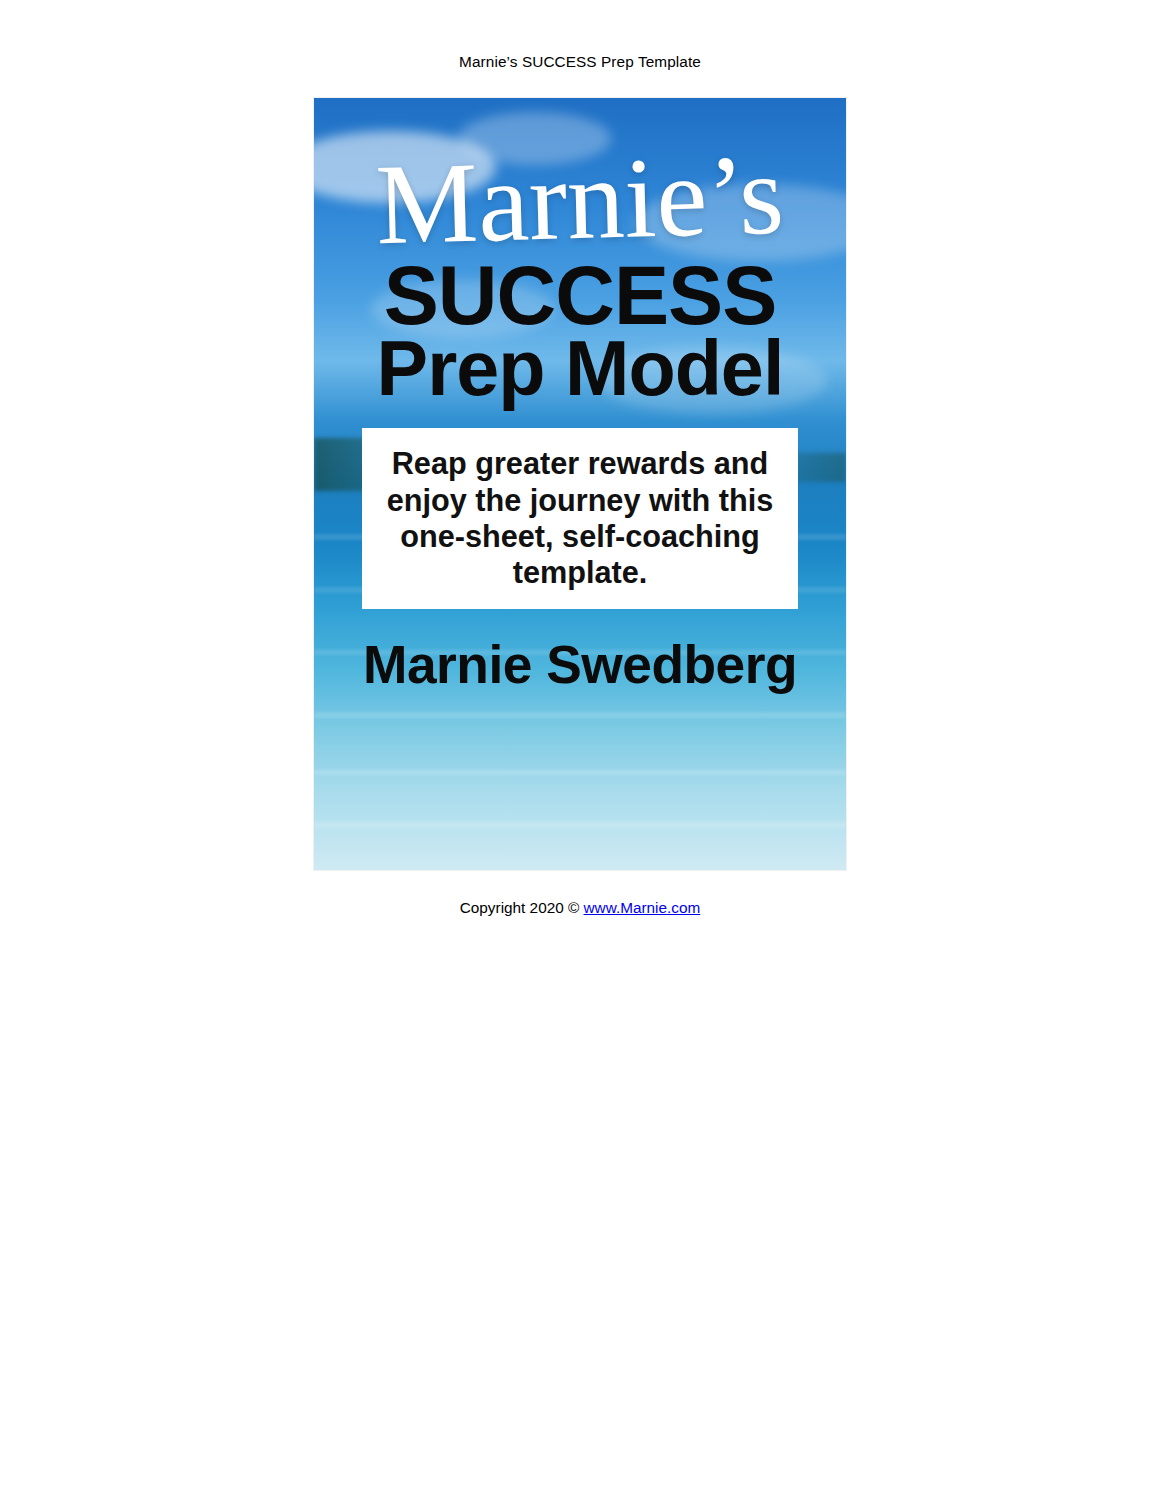Marnie’s SUCCESS Prep Template
Marnie’s
SUCCESS
Prep Model
Reap greater rewards and enjoy the journey with this one-sheet, self-coaching template.
Marnie Swedberg
Copyright 2020 © www.Marnie.com